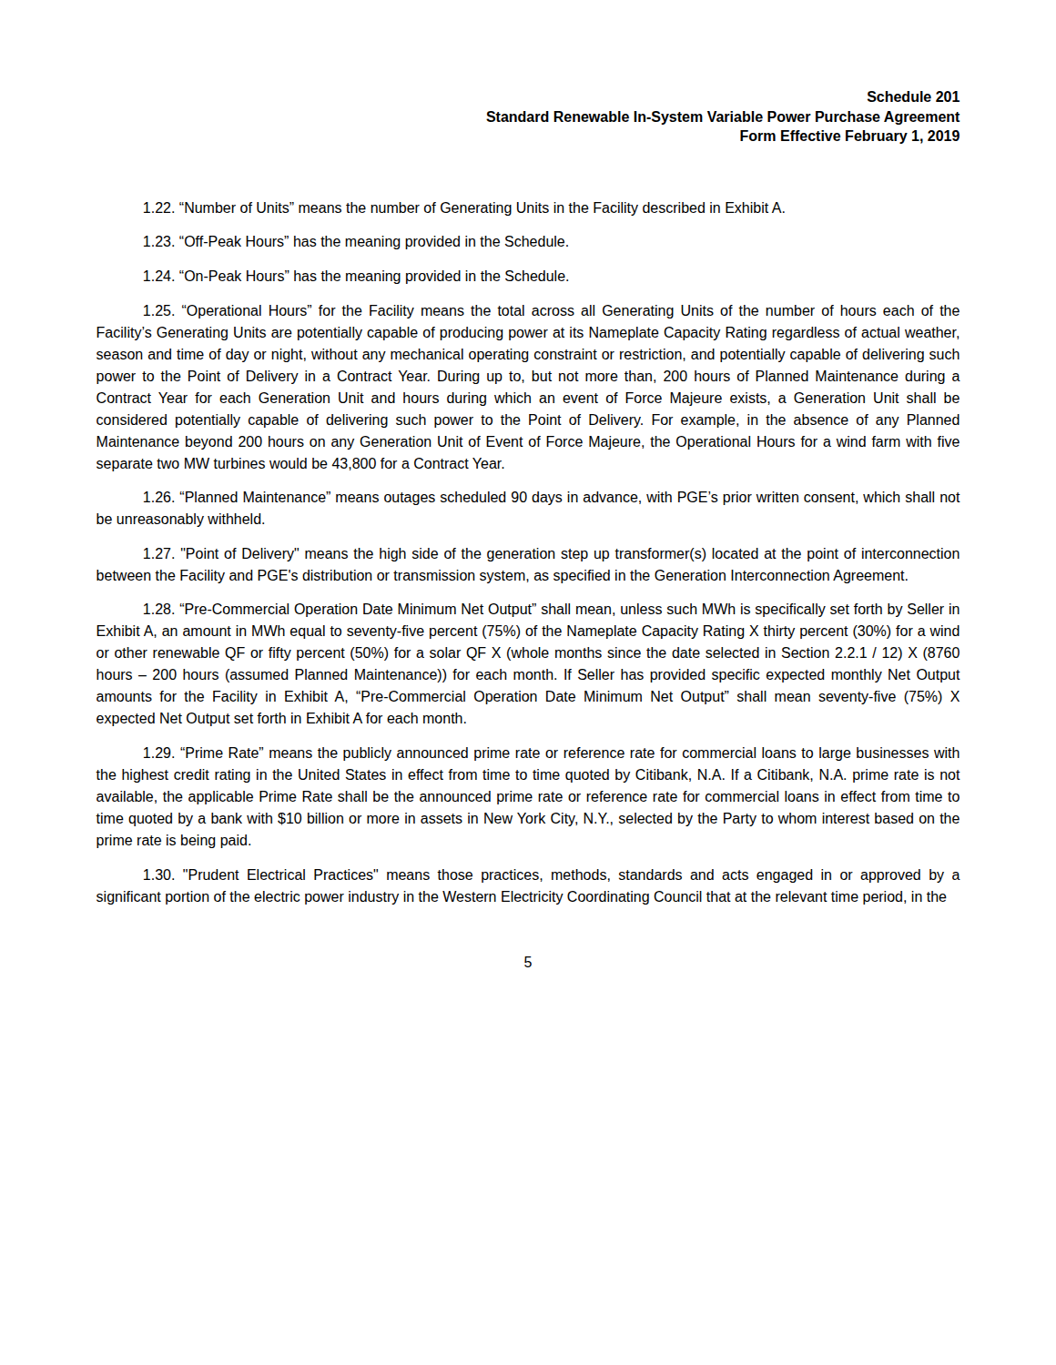Schedule 201
Standard Renewable In-System Variable Power Purchase Agreement
Form Effective February 1, 2019
1.22. “Number of Units” means the number of Generating Units in the Facility described in Exhibit A.
1.23. “Off-Peak Hours” has the meaning provided in the Schedule.
1.24. “On-Peak Hours” has the meaning provided in the Schedule.
1.25. “Operational Hours” for the Facility means the total across all Generating Units of the number of hours each of the Facility’s Generating Units are potentially capable of producing power at its Nameplate Capacity Rating regardless of actual weather, season and time of day or night, without any mechanical operating constraint or restriction, and potentially capable of delivering such power to the Point of Delivery in a Contract Year. During up to, but not more than, 200 hours of Planned Maintenance during a Contract Year for each Generation Unit and hours during which an event of Force Majeure exists, a Generation Unit shall be considered potentially capable of delivering such power to the Point of Delivery. For example, in the absence of any Planned Maintenance beyond 200 hours on any Generation Unit of Event of Force Majeure, the Operational Hours for a wind farm with five separate two MW turbines would be 43,800 for a Contract Year.
1.26. “Planned Maintenance” means outages scheduled 90 days in advance, with PGE’s prior written consent, which shall not be unreasonably withheld.
1.27. "Point of Delivery" means the high side of the generation step up transformer(s) located at the point of interconnection between the Facility and PGE's distribution or transmission system, as specified in the Generation Interconnection Agreement.
1.28. “Pre-Commercial Operation Date Minimum Net Output” shall mean, unless such MWh is specifically set forth by Seller in Exhibit A, an amount in MWh equal to seventy-five percent (75%) of the Nameplate Capacity Rating X thirty percent (30%) for a wind or other renewable QF or fifty percent (50%) for a solar QF X (whole months since the date selected in Section 2.2.1 / 12) X (8760 hours – 200 hours (assumed Planned Maintenance)) for each month. If Seller has provided specific expected monthly Net Output amounts for the Facility in Exhibit A, “Pre-Commercial Operation Date Minimum Net Output” shall mean seventy-five (75%) X expected Net Output set forth in Exhibit A for each month.
1.29. “Prime Rate” means the publicly announced prime rate or reference rate for commercial loans to large businesses with the highest credit rating in the United States in effect from time to time quoted by Citibank, N.A. If a Citibank, N.A. prime rate is not available, the applicable Prime Rate shall be the announced prime rate or reference rate for commercial loans in effect from time to time quoted by a bank with $10 billion or more in assets in New York City, N.Y., selected by the Party to whom interest based on the prime rate is being paid.
1.30. "Prudent Electrical Practices" means those practices, methods, standards and acts engaged in or approved by a significant portion of the electric power industry in the Western Electricity Coordinating Council that at the relevant time period, in the
5